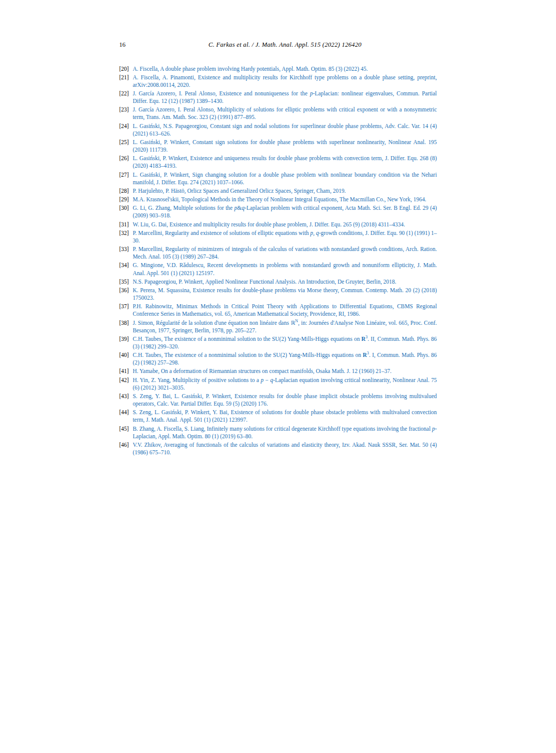16 C. Farkas et al. / J. Math. Anal. Appl. 515 (2022) 126420
[20] A. Fiscella, A double phase problem involving Hardy potentials, Appl. Math. Optim. 85 (3) (2022) 45.
[21] A. Fiscella, A. Pinamonti, Existence and multiplicity results for Kirchhoff type problems on a double phase setting, preprint, arXiv:2008.00114, 2020.
[22] J. García Azorero, I. Peral Alonso, Existence and nonuniqueness for the p-Laplacian: nonlinear eigenvalues, Commun. Partial Differ. Equ. 12 (12) (1987) 1389–1430.
[23] J. García Azorero, I. Peral Alonso, Multiplicity of solutions for elliptic problems with critical exponent or with a nonsymmetric term, Trans. Am. Math. Soc. 323 (2) (1991) 877–895.
[24] L. Gasiński, N.S. Papageorgiou, Constant sign and nodal solutions for superlinear double phase problems, Adv. Calc. Var. 14 (4) (2021) 613–626.
[25] L. Gasiński, P. Winkert, Constant sign solutions for double phase problems with superlinear nonlinearity, Nonlinear Anal. 195 (2020) 111739.
[26] L. Gasiński, P. Winkert, Existence and uniqueness results for double phase problems with convection term, J. Differ. Equ. 268 (8) (2020) 4183–4193.
[27] L. Gasiński, P. Winkert, Sign changing solution for a double phase problem with nonlinear boundary condition via the Nehari manifold, J. Differ. Equ. 274 (2021) 1037–1066.
[28] P. Harjulehto, P. Hästö, Orlicz Spaces and Generalized Orlicz Spaces, Springer, Cham, 2019.
[29] M.A. Krasnosel'skii, Topological Methods in the Theory of Nonlinear Integral Equations, The Macmillan Co., New York, 1964.
[30] G. Li, G. Zhang, Multiple solutions for the p&q-Laplacian problem with critical exponent, Acta Math. Sci. Ser. B Engl. Ed. 29 (4) (2009) 903–918.
[31] W. Liu, G. Dai, Existence and multiplicity results for double phase problem, J. Differ. Equ. 265 (9) (2018) 4311–4334.
[32] P. Marcellini, Regularity and existence of solutions of elliptic equations with p, q-growth conditions, J. Differ. Equ. 90 (1) (1991) 1–30.
[33] P. Marcellini, Regularity of minimizers of integrals of the calculus of variations with nonstandard growth conditions, Arch. Ration. Mech. Anal. 105 (3) (1989) 267–284.
[34] G. Mingione, V.D. Rădulescu, Recent developments in problems with nonstandard growth and nonuniform ellipticity, J. Math. Anal. Appl. 501 (1) (2021) 125197.
[35] N.S. Papageorgiou, P. Winkert, Applied Nonlinear Functional Analysis. An Introduction, De Gruyter, Berlin, 2018.
[36] K. Perera, M. Squassina, Existence results for double-phase problems via Morse theory, Commun. Contemp. Math. 20 (2) (2018) 1750023.
[37] P.H. Rabinowitz, Minimax Methods in Critical Point Theory with Applications to Differential Equations, CBMS Regional Conference Series in Mathematics, vol. 65, American Mathematical Society, Providence, RI, 1986.
[38] J. Simon, Régularité de la solution d'une équation non linéaire dans ℝN, in: Journées d'Analyse Non Linéaire, vol. 665, Proc. Conf. Besançon, 1977, Springer, Berlin, 1978, pp. 205–227.
[39] C.H. Taubes, The existence of a nonminimal solution to the SU(2) Yang-Mills-Higgs equations on R3. II, Commun. Math. Phys. 86 (3) (1982) 299–320.
[40] C.H. Taubes, The existence of a nonminimal solution to the SU(2) Yang-Mills-Higgs equations on R3. I, Commun. Math. Phys. 86 (2) (1982) 257–298.
[41] H. Yamabe, On a deformation of Riemannian structures on compact manifolds, Osaka Math. J. 12 (1960) 21–37.
[42] H. Yin, Z. Yang, Multiplicity of positive solutions to a p − q-Laplacian equation involving critical nonlinearity, Nonlinear Anal. 75 (6) (2012) 3021–3035.
[43] S. Zeng, Y. Bai, L. Gasiński, P. Winkert, Existence results for double phase implicit obstacle problems involving multivalued operators, Calc. Var. Partial Differ. Equ. 59 (5) (2020) 176.
[44] S. Zeng, L. Gasiński, P. Winkert, Y. Bai, Existence of solutions for double phase obstacle problems with multivalued convection term, J. Math. Anal. Appl. 501 (1) (2021) 123997.
[45] B. Zhang, A. Fiscella, S. Liang, Infinitely many solutions for critical degenerate Kirchhoff type equations involving the fractional p-Laplacian, Appl. Math. Optim. 80 (1) (2019) 63–80.
[46] V.V. Zhikov, Averaging of functionals of the calculus of variations and elasticity theory, Izv. Akad. Nauk SSSR, Ser. Mat. 50 (4) (1986) 675–710.